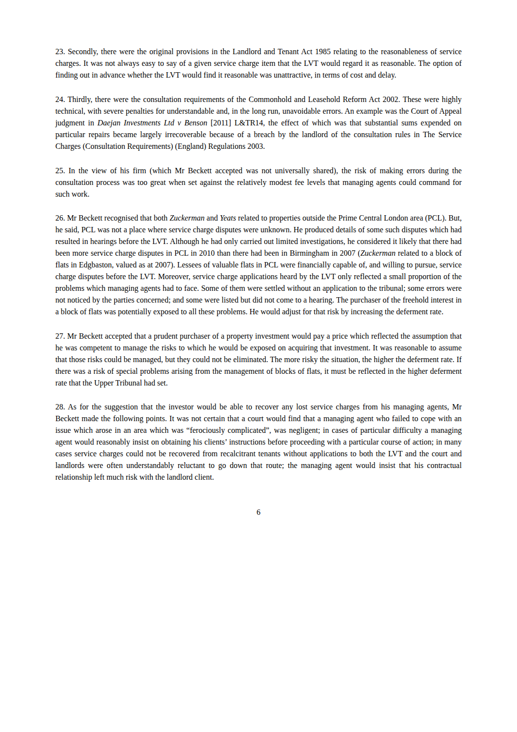23. Secondly, there were the original provisions in the Landlord and Tenant Act 1985 relating to the reasonableness of service charges. It was not always easy to say of a given service charge item that the LVT would regard it as reasonable. The option of finding out in advance whether the LVT would find it reasonable was unattractive, in terms of cost and delay.
24. Thirdly, there were the consultation requirements of the Commonhold and Leasehold Reform Act 2002. These were highly technical, with severe penalties for understandable and, in the long run, unavoidable errors. An example was the Court of Appeal judgment in Daejan Investments Ltd v Benson [2011] L&TR14, the effect of which was that substantial sums expended on particular repairs became largely irrecoverable because of a breach by the landlord of the consultation rules in The Service Charges (Consultation Requirements) (England) Regulations 2003.
25. In the view of his firm (which Mr Beckett accepted was not universally shared), the risk of making errors during the consultation process was too great when set against the relatively modest fee levels that managing agents could command for such work.
26. Mr Beckett recognised that both Zuckerman and Yeats related to properties outside the Prime Central London area (PCL). But, he said, PCL was not a place where service charge disputes were unknown. He produced details of some such disputes which had resulted in hearings before the LVT. Although he had only carried out limited investigations, he considered it likely that there had been more service charge disputes in PCL in 2010 than there had been in Birmingham in 2007 (Zuckerman related to a block of flats in Edgbaston, valued as at 2007). Lessees of valuable flats in PCL were financially capable of, and willing to pursue, service charge disputes before the LVT. Moreover, service charge applications heard by the LVT only reflected a small proportion of the problems which managing agents had to face. Some of them were settled without an application to the tribunal; some errors were not noticed by the parties concerned; and some were listed but did not come to a hearing. The purchaser of the freehold interest in a block of flats was potentially exposed to all these problems. He would adjust for that risk by increasing the deferment rate.
27. Mr Beckett accepted that a prudent purchaser of a property investment would pay a price which reflected the assumption that he was competent to manage the risks to which he would be exposed on acquiring that investment. It was reasonable to assume that those risks could be managed, but they could not be eliminated. The more risky the situation, the higher the deferment rate. If there was a risk of special problems arising from the management of blocks of flats, it must be reflected in the higher deferment rate that the Upper Tribunal had set.
28. As for the suggestion that the investor would be able to recover any lost service charges from his managing agents, Mr Beckett made the following points. It was not certain that a court would find that a managing agent who failed to cope with an issue which arose in an area which was “ferociously complicated”, was negligent; in cases of particular difficulty a managing agent would reasonably insist on obtaining his clients’ instructions before proceeding with a particular course of action; in many cases service charges could not be recovered from recalcitrant tenants without applications to both the LVT and the court and landlords were often understandably reluctant to go down that route; the managing agent would insist that his contractual relationship left much risk with the landlord client.
6